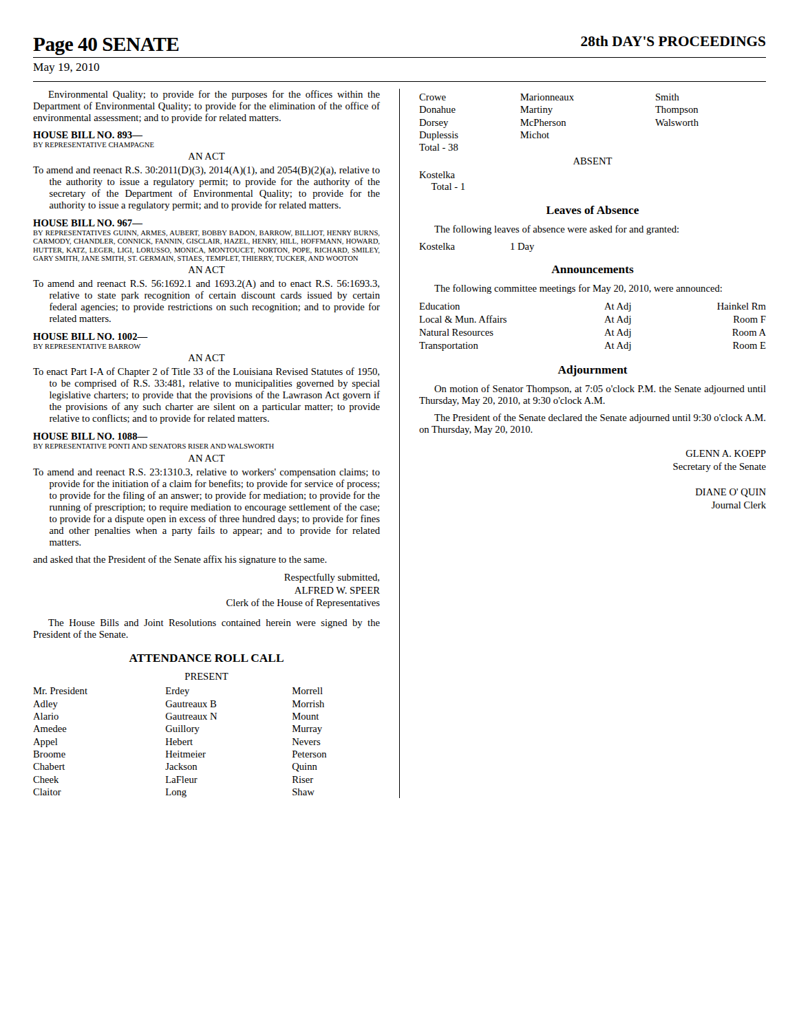Page 40 SENATE
28th DAY'S PROCEEDINGS
May 19, 2010
Environmental Quality; to provide for the purposes for the offices within the Department of Environmental Quality; to provide for the elimination of the office of environmental assessment; and to provide for related matters.
HOUSE BILL NO. 893—
BY REPRESENTATIVE CHAMPAGNE
AN ACT
To amend and reenact R.S. 30:2011(D)(3), 2014(A)(1), and 2054(B)(2)(a), relative to the authority to issue a regulatory permit; to provide for the authority of the secretary of the Department of Environmental Quality; to provide for the authority to issue a regulatory permit; and to provide for related matters.
HOUSE BILL NO. 967—
BY REPRESENTATIVES GUINN, ARMES, AUBERT, BOBBY BADON, BARROW, BILLIOT, HENRY BURNS, CARMODY, CHANDLER, CONNICK, FANNIN, GISCLAIR, HAZEL, HENRY, HILL, HOFFMANN, HOWARD, HUTTER, KATZ, LEGER, LIGI, LORUSSO, MONICA, MONTOUCET, NORTON, POPE, RICHARD, SMILEY, GARY SMITH, JANE SMITH, ST. GERMAIN, STIAES, TEMPLET, THIERRY, TUCKER, AND WOOTON
AN ACT
To amend and reenact R.S. 56:1692.1 and 1693.2(A) and to enact R.S. 56:1693.3, relative to state park recognition of certain discount cards issued by certain federal agencies; to provide restrictions on such recognition; and to provide for related matters.
HOUSE BILL NO. 1002—
BY REPRESENTATIVE BARROW
AN ACT
To enact Part I-A of Chapter 2 of Title 33 of the Louisiana Revised Statutes of 1950, to be comprised of R.S. 33:481, relative to municipalities governed by special legislative charters; to provide that the provisions of the Lawrason Act govern if the provisions of any such charter are silent on a particular matter; to provide relative to conflicts; and to provide for related matters.
HOUSE BILL NO. 1088—
BY REPRESENTATIVE PONTI AND SENATORS RISER AND WALSWORTH
AN ACT
To amend and reenact R.S. 23:1310.3, relative to workers' compensation claims; to provide for the initiation of a claim for benefits; to provide for service of process; to provide for the filing of an answer; to provide for mediation; to provide for the running of prescription; to require mediation to encourage settlement of the case; to provide for a dispute open in excess of three hundred days; to provide for fines and other penalties when a party fails to appear; and to provide for related matters.
and asked that the President of the Senate affix his signature to the same.
Respectfully submitted,
ALFRED W. SPEER
Clerk of the House of Representatives
The House Bills and Joint Resolutions contained herein were signed by the President of the Senate.
ATTENDANCE ROLL CALL
PRESENT
| Mr. President | Erdey | Morrell |
| Adley | Gautreaux B | Morrish |
| Alario | Gautreaux N | Mount |
| Amedee | Guillory | Murray |
| Appel | Hebert | Nevers |
| Broome | Heitmeier | Peterson |
| Chabert | Jackson | Quinn |
| Cheek | LaFleur | Riser |
| Claitor | Long | Shaw |
| Crowe | Marionneaux | Smith |
| Donahue | Martiny | Thompson |
| Dorsey | McPherson | Walsworth |
| Duplessis | Michot | |
| Total - 38 | | |
ABSENT
Kostelka
Total - 1
Leaves of Absence
The following leaves of absence were asked for and granted:
Kostelka1 Day
Announcements
The following committee meetings for May 20, 2010, were announced:
| Education | At Adj | Hainkel Rm |
| Local & Mun. Affairs | At Adj | Room F |
| Natural Resources | At Adj | Room A |
| Transportation | At Adj | Room E |
Adjournment
On motion of Senator Thompson, at 7:05 o'clock P.M. the Senate adjourned until Thursday, May 20, 2010, at 9:30 o'clock A.M.
The President of the Senate declared the Senate adjourned until 9:30 o'clock A.M. on Thursday, May 20, 2010.
GLENN A. KOEPP
Secretary of the Senate
DIANE O' QUIN
Journal Clerk